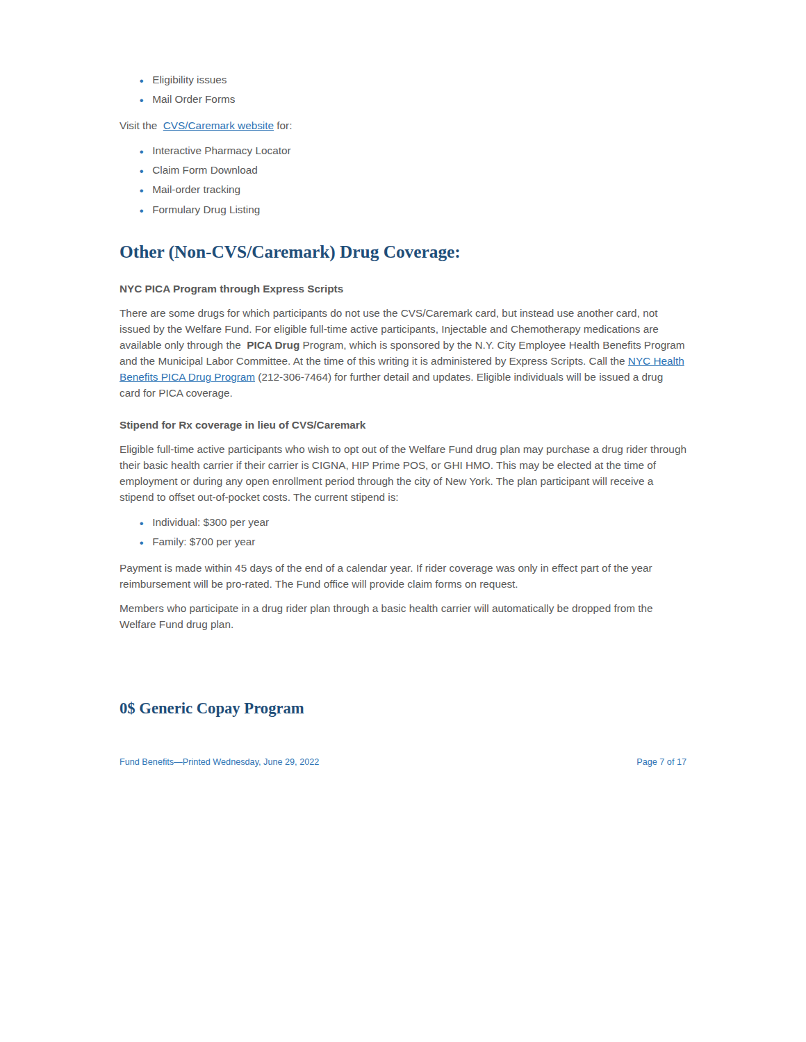Eligibility issues
Mail Order Forms
Visit the CVS/Caremark website for:
Interactive Pharmacy Locator
Claim Form Download
Mail-order tracking
Formulary Drug Listing
Other (Non-CVS/Caremark) Drug Coverage:
NYC PICA Program through Express Scripts
There are some drugs for which participants do not use the CVS/Caremark card, but instead use another card, not issued by the Welfare Fund. For eligible full-time active participants, Injectable and Chemotherapy medications are available only through the PICA Drug Program, which is sponsored by the N.Y. City Employee Health Benefits Program and the Municipal Labor Committee. At the time of this writing it is administered by Express Scripts. Call the NYC Health Benefits PICA Drug Program (212-306-7464) for further detail and updates. Eligible individuals will be issued a drug card for PICA coverage.
Stipend for Rx coverage in lieu of CVS/Caremark
Eligible full-time active participants who wish to opt out of the Welfare Fund drug plan may purchase a drug rider through their basic health carrier if their carrier is CIGNA, HIP Prime POS, or GHI HMO. This may be elected at the time of employment or during any open enrollment period through the city of New York. The plan participant will receive a stipend to offset out-of-pocket costs. The current stipend is:
Individual: $300 per year
Family: $700 per year
Payment is made within 45 days of the end of a calendar year. If rider coverage was only in effect part of the year reimbursement will be pro-rated. The Fund office will provide claim forms on request.
Members who participate in a drug rider plan through a basic health carrier will automatically be dropped from the Welfare Fund drug plan.
0$ Generic Copay Program
Fund Benefits—Printed Wednesday, June 29, 2022 Page 7 of 17